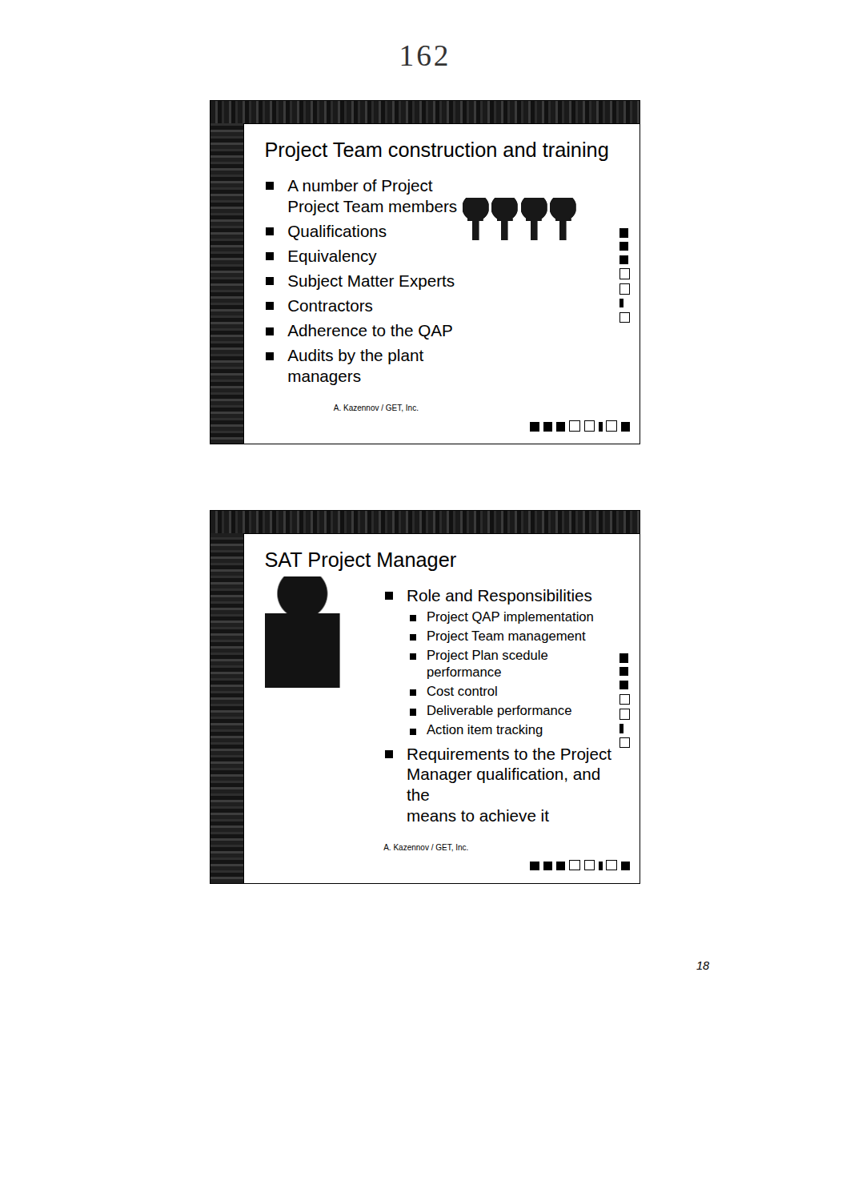162
Project Team construction and training
A number of Project
Project Team members
Qualifications
Equivalency
Subject Matter Experts
Contractors
Adherence to the QAP
Audits by the plant
managers
A. Kazennov / GET, Inc.
SAT Project Manager
Role and Responsibilities
Project QAP implementation
Project Team management
Project Plan scedule performance
Cost control
Deliverable performance
Action item tracking
Requirements to the Project
Manager qualification, and the
means to achieve it
A. Kazennov / GET, Inc.
18